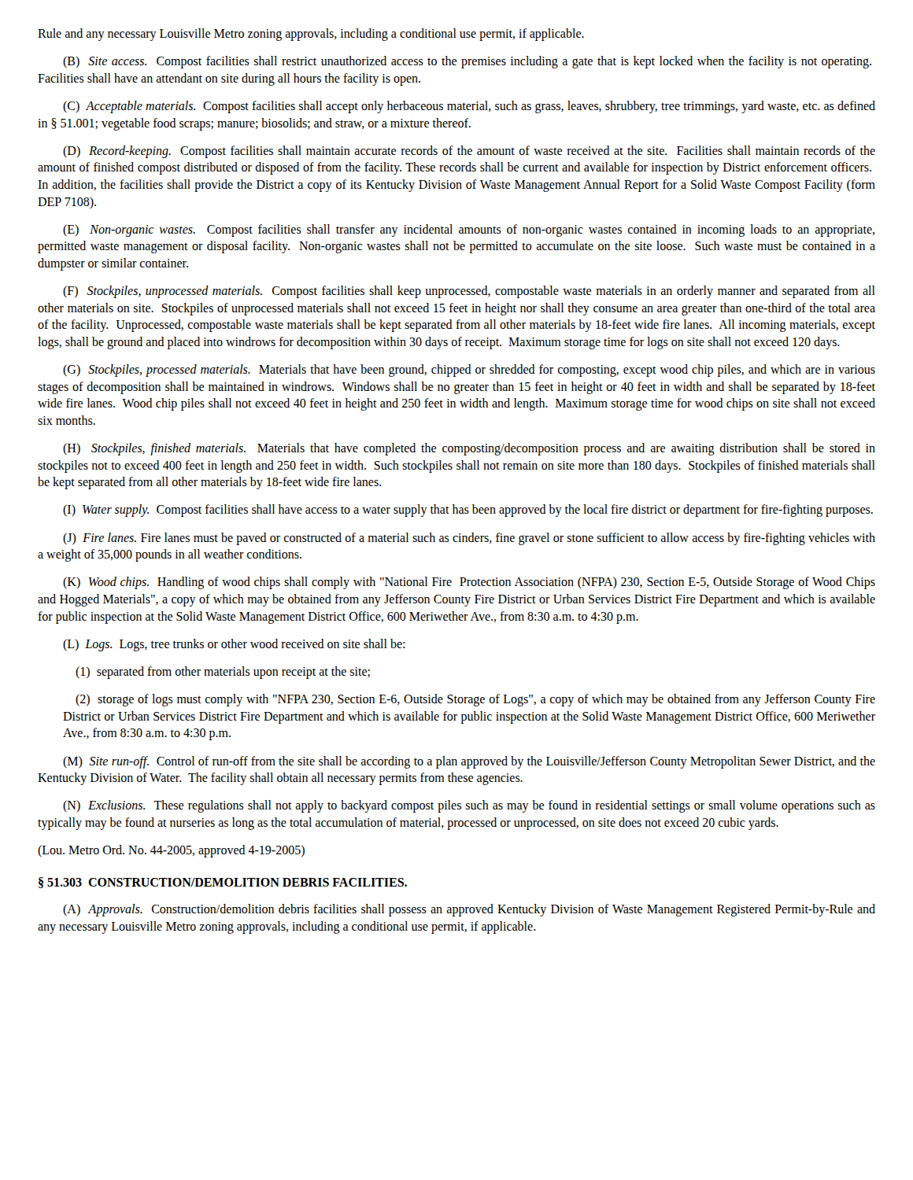Rule and any necessary Louisville Metro zoning approvals, including a conditional use permit, if applicable.
(B) Site access. Compost facilities shall restrict unauthorized access to the premises including a gate that is kept locked when the facility is not operating. Facilities shall have an attendant on site during all hours the facility is open.
(C) Acceptable materials. Compost facilities shall accept only herbaceous material, such as grass, leaves, shrubbery, tree trimmings, yard waste, etc. as defined in § 51.001; vegetable food scraps; manure; biosolids; and straw, or a mixture thereof.
(D) Record-keeping. Compost facilities shall maintain accurate records of the amount of waste received at the site. Facilities shall maintain records of the amount of finished compost distributed or disposed of from the facility. These records shall be current and available for inspection by District enforcement officers. In addition, the facilities shall provide the District a copy of its Kentucky Division of Waste Management Annual Report for a Solid Waste Compost Facility (form DEP 7108).
(E) Non-organic wastes. Compost facilities shall transfer any incidental amounts of non-organic wastes contained in incoming loads to an appropriate, permitted waste management or disposal facility. Non-organic wastes shall not be permitted to accumulate on the site loose. Such waste must be contained in a dumpster or similar container.
(F) Stockpiles, unprocessed materials. Compost facilities shall keep unprocessed, compostable waste materials in an orderly manner and separated from all other materials on site. Stockpiles of unprocessed materials shall not exceed 15 feet in height nor shall they consume an area greater than one-third of the total area of the facility. Unprocessed, compostable waste materials shall be kept separated from all other materials by 18-feet wide fire lanes. All incoming materials, except logs, shall be ground and placed into windrows for decomposition within 30 days of receipt. Maximum storage time for logs on site shall not exceed 120 days.
(G) Stockpiles, processed materials. Materials that have been ground, chipped or shredded for composting, except wood chip piles, and which are in various stages of decomposition shall be maintained in windrows. Windows shall be no greater than 15 feet in height or 40 feet in width and shall be separated by 18-feet wide fire lanes. Wood chip piles shall not exceed 40 feet in height and 250 feet in width and length. Maximum storage time for wood chips on site shall not exceed six months.
(H) Stockpiles, finished materials. Materials that have completed the composting/decomposition process and are awaiting distribution shall be stored in stockpiles not to exceed 400 feet in length and 250 feet in width. Such stockpiles shall not remain on site more than 180 days. Stockpiles of finished materials shall be kept separated from all other materials by 18-feet wide fire lanes.
(I) Water supply. Compost facilities shall have access to a water supply that has been approved by the local fire district or department for fire-fighting purposes.
(J) Fire lanes. Fire lanes must be paved or constructed of a material such as cinders, fine gravel or stone sufficient to allow access by fire-fighting vehicles with a weight of 35,000 pounds in all weather conditions.
(K) Wood chips. Handling of wood chips shall comply with "National Fire Protection Association (NFPA) 230, Section E-5, Outside Storage of Wood Chips and Hogged Materials", a copy of which may be obtained from any Jefferson County Fire District or Urban Services District Fire Department and which is available for public inspection at the Solid Waste Management District Office, 600 Meriwether Ave., from 8:30 a.m. to 4:30 p.m.
(L) Logs. Logs, tree trunks or other wood received on site shall be:
(1) separated from other materials upon receipt at the site;
(2) storage of logs must comply with "NFPA 230, Section E-6, Outside Storage of Logs", a copy of which may be obtained from any Jefferson County Fire District or Urban Services District Fire Department and which is available for public inspection at the Solid Waste Management District Office, 600 Meriwether Ave., from 8:30 a.m. to 4:30 p.m.
(M) Site run-off. Control of run-off from the site shall be according to a plan approved by the Louisville/Jefferson County Metropolitan Sewer District, and the Kentucky Division of Water. The facility shall obtain all necessary permits from these agencies.
(N) Exclusions. These regulations shall not apply to backyard compost piles such as may be found in residential settings or small volume operations such as typically may be found at nurseries as long as the total accumulation of material, processed or unprocessed, on site does not exceed 20 cubic yards.
(Lou. Metro Ord. No. 44-2005, approved 4-19-2005)
§ 51.303 CONSTRUCTION/DEMOLITION DEBRIS FACILITIES.
(A) Approvals. Construction/demolition debris facilities shall possess an approved Kentucky Division of Waste Management Registered Permit-by-Rule and any necessary Louisville Metro zoning approvals, including a conditional use permit, if applicable.